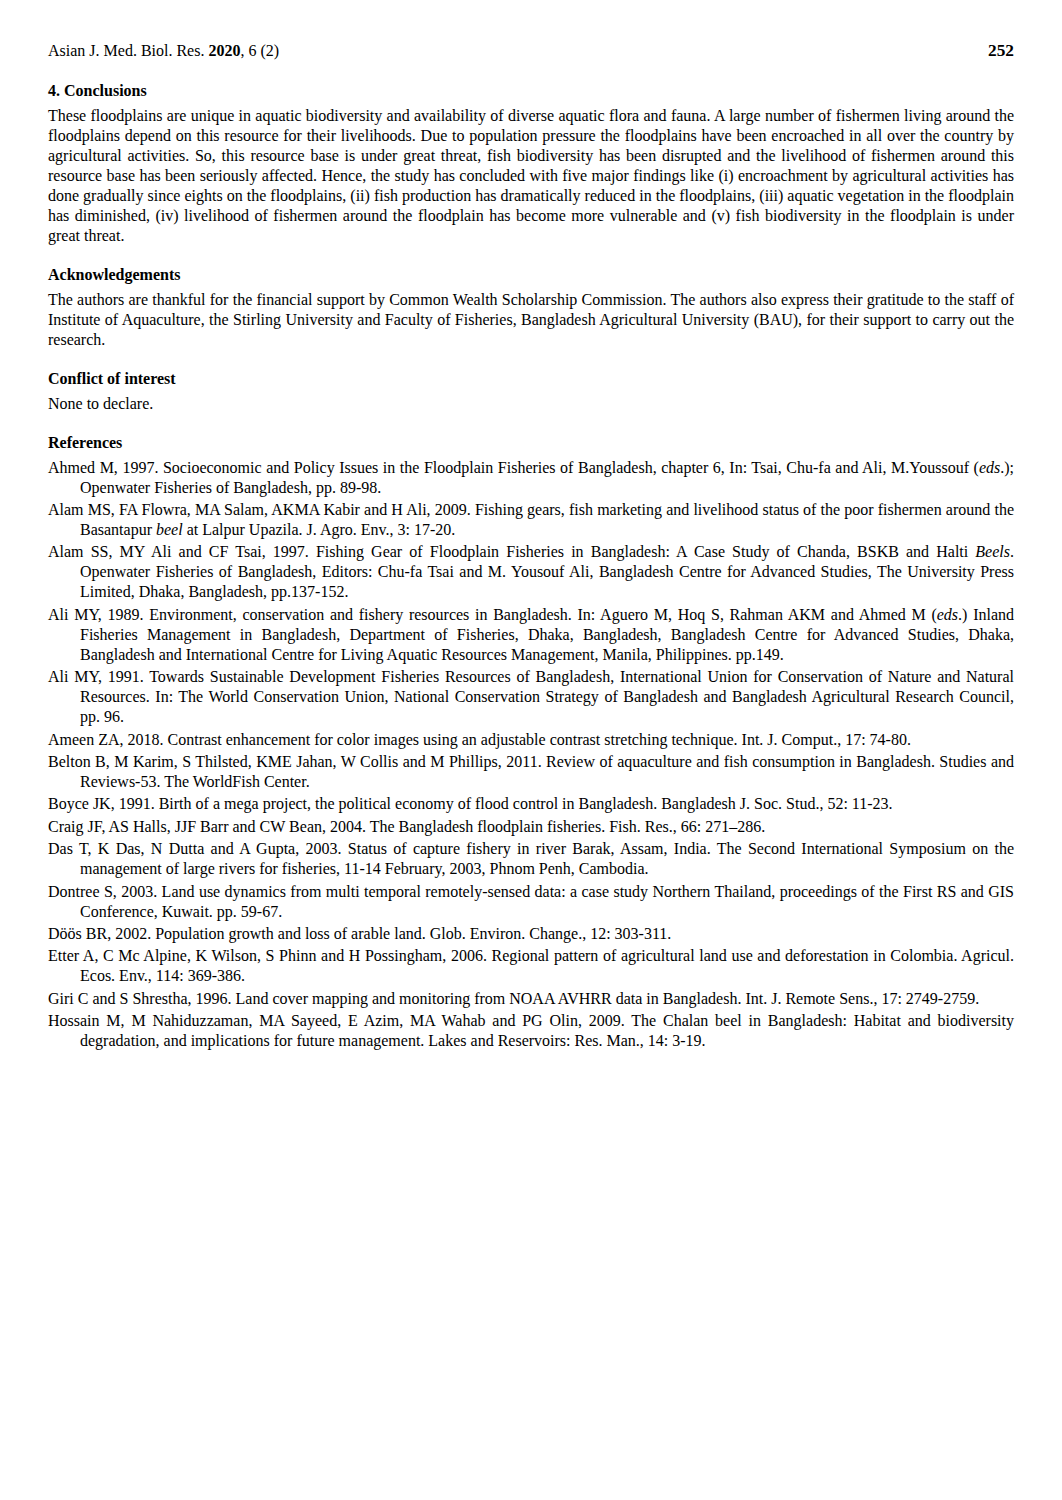Asian J. Med. Biol. Res. 2020, 6 (2) 252
4. Conclusions
These floodplains are unique in aquatic biodiversity and availability of diverse aquatic flora and fauna. A large number of fishermen living around the floodplains depend on this resource for their livelihoods. Due to population pressure the floodplains have been encroached in all over the country by agricultural activities. So, this resource base is under great threat, fish biodiversity has been disrupted and the livelihood of fishermen around this resource base has been seriously affected. Hence, the study has concluded with five major findings like (i) encroachment by agricultural activities has done gradually since eights on the floodplains, (ii) fish production has dramatically reduced in the floodplains, (iii) aquatic vegetation in the floodplain has diminished, (iv) livelihood of fishermen around the floodplain has become more vulnerable and (v) fish biodiversity in the floodplain is under great threat.
Acknowledgements
The authors are thankful for the financial support by Common Wealth Scholarship Commission. The authors also express their gratitude to the staff of Institute of Aquaculture, the Stirling University and Faculty of Fisheries, Bangladesh Agricultural University (BAU), for their support to carry out the research.
Conflict of interest
None to declare.
References
Ahmed M, 1997. Socioeconomic and Policy Issues in the Floodplain Fisheries of Bangladesh, chapter 6, In: Tsai, Chu-fa and Ali, M.Youssouf (eds.); Openwater Fisheries of Bangladesh, pp. 89-98.
Alam MS, FA Flowra, MA Salam, AKMA Kabir and H Ali, 2009. Fishing gears, fish marketing and livelihood status of the poor fishermen around the Basantapur beel at Lalpur Upazila. J. Agro. Env., 3: 17-20.
Alam SS, MY Ali and CF Tsai, 1997. Fishing Gear of Floodplain Fisheries in Bangladesh: A Case Study of Chanda, BSKB and Halti Beels. Openwater Fisheries of Bangladesh, Editors: Chu-fa Tsai and M. Yousouf Ali, Bangladesh Centre for Advanced Studies, The University Press Limited, Dhaka, Bangladesh, pp.137-152.
Ali MY, 1989. Environment, conservation and fishery resources in Bangladesh. In: Aguero M, Hoq S, Rahman AKM and Ahmed M (eds.) Inland Fisheries Management in Bangladesh, Department of Fisheries, Dhaka, Bangladesh, Bangladesh Centre for Advanced Studies, Dhaka, Bangladesh and International Centre for Living Aquatic Resources Management, Manila, Philippines. pp.149.
Ali MY, 1991. Towards Sustainable Development Fisheries Resources of Bangladesh, International Union for Conservation of Nature and Natural Resources. In: The World Conservation Union, National Conservation Strategy of Bangladesh and Bangladesh Agricultural Research Council, pp. 96.
Ameen ZA, 2018. Contrast enhancement for color images using an adjustable contrast stretching technique. Int. J. Comput., 17: 74-80.
Belton B, M Karim, S Thilsted, KME Jahan, W Collis and M Phillips, 2011. Review of aquaculture and fish consumption in Bangladesh. Studies and Reviews-53. The WorldFish Center.
Boyce JK, 1991. Birth of a mega project, the political economy of flood control in Bangladesh. Bangladesh J. Soc. Stud., 52: 11-23.
Craig JF, AS Halls, JJF Barr and CW Bean, 2004. The Bangladesh floodplain fisheries. Fish. Res., 66: 271–286.
Das T, K Das, N Dutta and A Gupta, 2003. Status of capture fishery in river Barak, Assam, India. The Second International Symposium on the management of large rivers for fisheries, 11-14 February, 2003, Phnom Penh, Cambodia.
Dontree S, 2003. Land use dynamics from multi temporal remotely-sensed data: a case study Northern Thailand, proceedings of the First RS and GIS Conference, Kuwait. pp. 59-67.
Döös BR, 2002. Population growth and loss of arable land. Glob. Environ. Change., 12: 303-311.
Etter A, C Mc Alpine, K Wilson, S Phinn and H Possingham, 2006. Regional pattern of agricultural land use and deforestation in Colombia. Agricul. Ecos. Env., 114: 369-386.
Giri C and S Shrestha, 1996. Land cover mapping and monitoring from NOAA AVHRR data in Bangladesh. Int. J. Remote Sens., 17: 2749-2759.
Hossain M, M Nahiduzzaman, MA Sayeed, E Azim, MA Wahab and PG Olin, 2009. The Chalan beel in Bangladesh: Habitat and biodiversity degradation, and implications for future management. Lakes and Reservoirs: Res. Man., 14: 3-19.